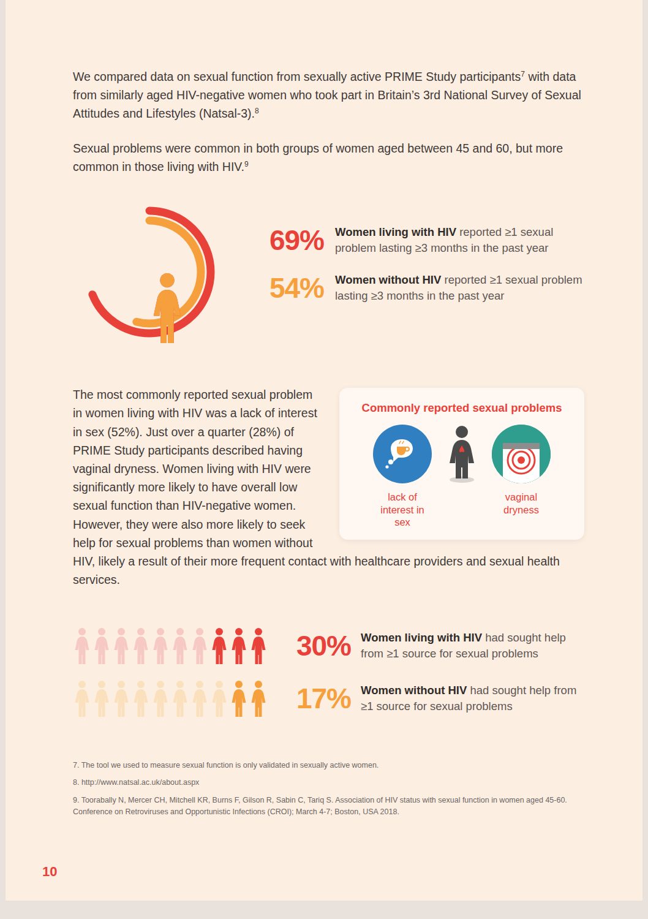We compared data on sexual function from sexually active PRIME Study participants7 with data from similarly aged HIV-negative women who took part in Britain’s 3rd National Survey of Sexual Attitudes and Lifestyles (Natsal-3).8
Sexual problems were common in both groups of women aged between 45 and 60, but more common in those living with HIV.9
69%
Women living with HIV reported ≥1 sexual problem lasting ≥3 months in the past year
54%
Women without HIV reported ≥1 sexual problem lasting ≥3 months in the past year
Commonly reported sexual problems
lack of
interest in sex vaginal
dryness
The most commonly reported sexual problem in women living with HIV was a lack of interest in sex (52%). Just over a quarter (28%) of PRIME Study participants described having vaginal dryness. Women living with HIV were significantly more likely to have overall low sexual function than HIV-negative women. However, they were also more likely to seek help for sexual problems than women without HIV, likely a result of their more frequent contact with healthcare providers and sexual health services.
30%
Women living with HIV had sought help from ≥1 source for sexual problems
17%
Women without HIV had sought help from ≥1 source for sexual problems
7. The tool we used to measure sexual function is only validated in sexually active women.
8. http://www.natsal.ac.uk/about.aspx
9. Toorabally N, Mercer CH, Mitchell KR, Burns F, Gilson R, Sabin C, Tariq S. Association of HIV status with sexual function in women aged 45-60. Conference on Retroviruses and Opportunistic Infections (CROI); March 4-7; Boston, USA 2018.
10